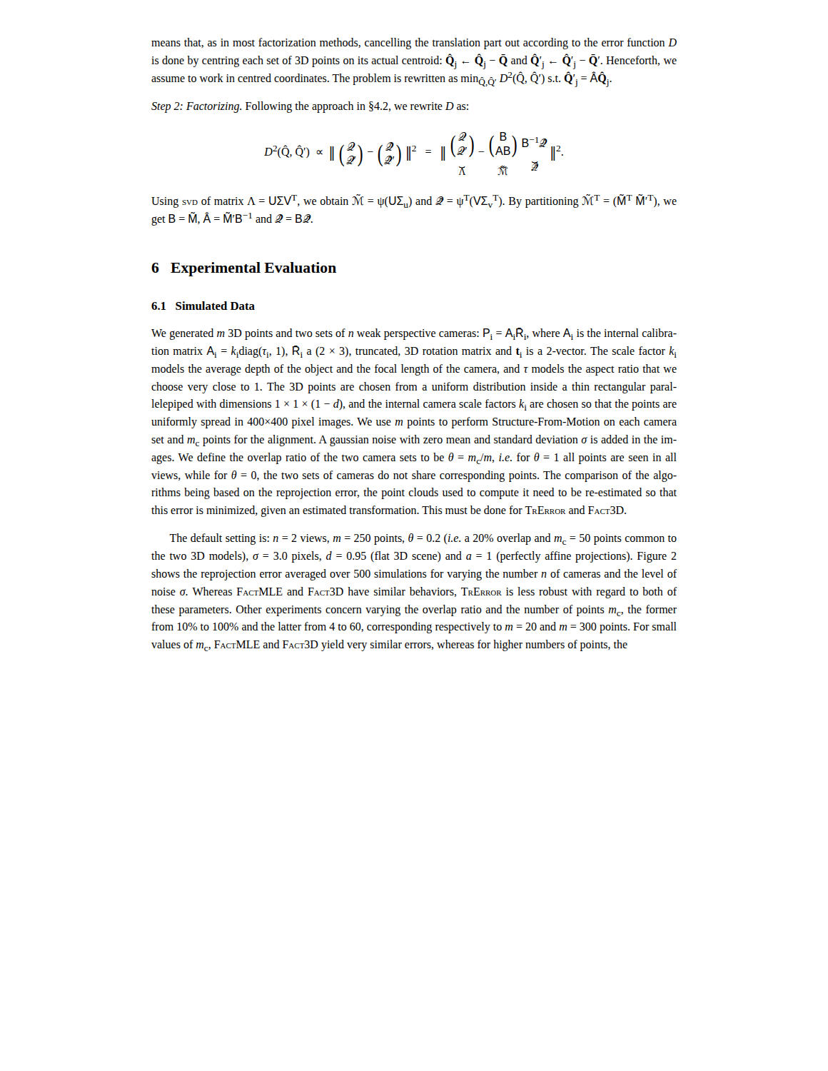means that, as in most factorization methods, cancelling the translation part out according to the error function D is done by centring each set of 3D points on its actual centroid: Q̂j ← Q̂j − Q̄ and Q̂′j ← Q̂′j − Q̄′. Henceforth, we assume to work in centred coordinates. The problem is rewritten as minQ̂,Q̂′ D2(Q̂, Q̂′) s.t. Q̂′j = ÂQ̂j.
Step 2: Factorizing. Following the approach in §4.2, we rewrite D as:
D2(Q̂, Q̂′) ∝ ‖ (𝒬𝒬′) − (𝒬̂𝒬̂′) ‖2 = ‖ (𝒬𝒬′) ⏟
Λ − (BAB) ⏟
ℳ̃ B−1𝒬̂ ⏟
𝒬̃ ‖2.
Using svd of matrix Λ = UΣVT, we obtain ℳ̃ = ψ(UΣu) and 𝒬̃ = ψT(VΣvT). By partitioning ℳ̃T = (M̃T M̃′T), we get B = M̃, Â = M̃′B−1 and 𝒬̂ = B𝒬̃.
6 Experimental Evaluation
6.1 Simulated Data
We generated m 3D points and two sets of n weak perspective cameras: Pi = AiR̄i, where Ai is the internal calibration matrix Ai = kidiag(τi, 1), R̄i a (2 × 3), truncated, 3D rotation matrix and ti is a 2-vector. The scale factor ki models the average depth of the object and the focal length of the camera, and τ models the aspect ratio that we choose very close to 1. The 3D points are chosen from a uniform distribution inside a thin rectangular parallelepiped with dimensions 1 × 1 × (1 − d), and the internal camera scale factors ki are chosen so that the points are uniformly spread in 400×400 pixel images. We use m points to perform Structure-From-Motion on each camera set and mc points for the alignment. A gaussian noise with zero mean and standard deviation σ is added in the images. We define the overlap ratio of the two camera sets to be θ = mc/m, i.e. for θ = 1 all points are seen in all views, while for θ = 0, the two sets of cameras do not share corresponding points. The comparison of the algorithms being based on the reprojection error, the point clouds used to compute it need to be re-estimated so that this error is minimized, given an estimated transformation. This must be done for TrError and Fact3D.
The default setting is: n = 2 views, m = 250 points, θ = 0.2 (i.e. a 20% overlap and mc = 50 points common to the two 3D models), σ = 3.0 pixels, d = 0.95 (flat 3D scene) and a = 1 (perfectly affine projections). Figure 2 shows the reprojection error averaged over 500 simulations for varying the number n of cameras and the level of noise σ. Whereas FactMLE and Fact3D have similar behaviors, TrError is less robust with regard to both of these parameters. Other experiments concern varying the overlap ratio and the number of points mc, the former from 10% to 100% and the latter from 4 to 60, corresponding respectively to m = 20 and m = 300 points. For small values of mc, FactMLE and Fact3D yield very similar errors, whereas for higher numbers of points, the